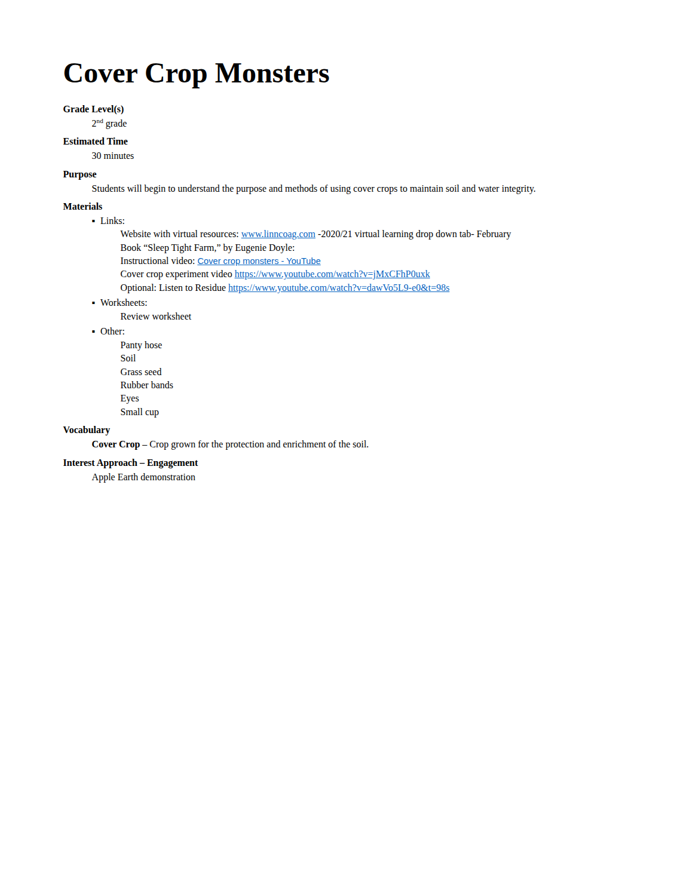Cover Crop Monsters
Grade Level(s)
2nd grade
Estimated Time
30 minutes
Purpose
Students will begin to understand the purpose and methods of using cover crops to maintain soil and water integrity.
Materials
Links:
Website with virtual resources: www.linncoag.com -2020/21 virtual learning drop down tab- February
Book “Sleep Tight Farm,” by Eugenie Doyle:
Instructional video: Cover crop monsters - YouTube
Cover crop experiment video https://www.youtube.com/watch?v=jMxCFhP0uxk
Optional: Listen to Residue https://www.youtube.com/watch?v=dawVo5L9-e0&t=98s
Worksheets:
Review worksheet
Other:
Panty hose
Soil
Grass seed
Rubber bands
Eyes
Small cup
Vocabulary
Cover Crop – Crop grown for the protection and enrichment of the soil.
Interest Approach – Engagement
Apple Earth demonstration